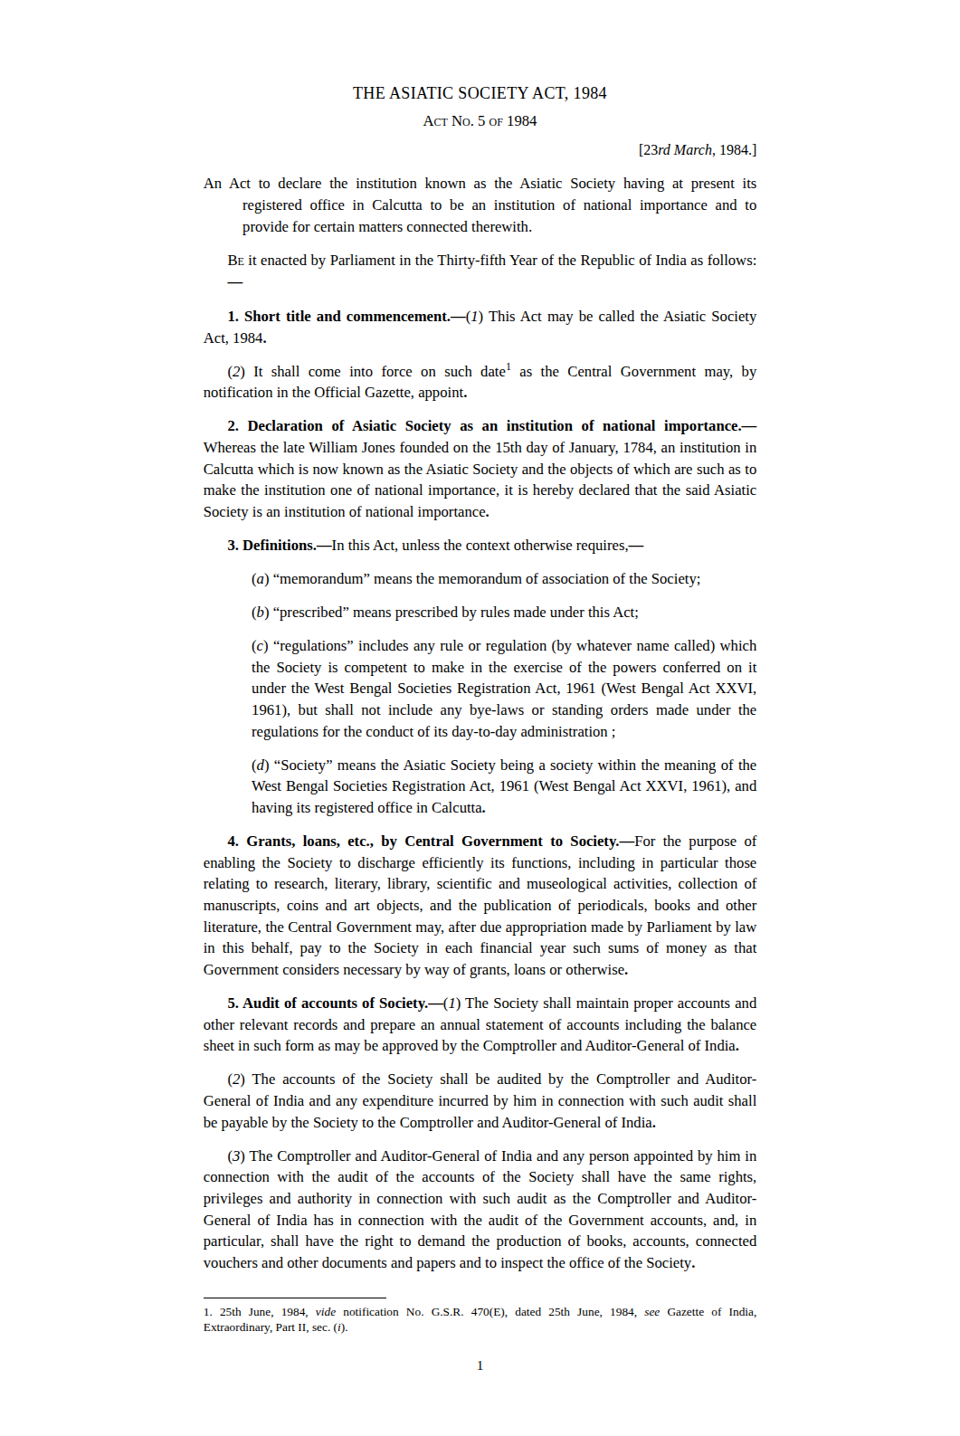THE ASIATIC SOCIETY ACT, 1984
Act No. 5 of 1984
[23rd March, 1984.]
An Act to declare the institution known as the Asiatic Society having at present its registered office in Calcutta to be an institution of national importance and to provide for certain matters connected therewith.
Be it enacted by Parliament in the Thirty-fifth Year of the Republic of India as follows:—
1. Short title and commencement.—(1) This Act may be called the Asiatic Society Act, 1984.
(2) It shall come into force on such date1 as the Central Government may, by notification in the Official Gazette, appoint.
2. Declaration of Asiatic Society as an institution of national importance.—Whereas the late William Jones founded on the 15th day of January, 1784, an institution in Calcutta which is now known as the Asiatic Society and the objects of which are such as to make the institution one of national importance, it is hereby declared that the said Asiatic Society is an institution of national importance.
3. Definitions.—In this Act, unless the context otherwise requires,—
(a) “memorandum” means the memorandum of association of the Society;
(b) “prescribed” means prescribed by rules made under this Act;
(c) “regulations” includes any rule or regulation (by whatever name called) which the Society is competent to make in the exercise of the powers conferred on it under the West Bengal Societies Registration Act, 1961 (West Bengal Act XXVI, 1961), but shall not include any bye-laws or standing orders made under the regulations for the conduct of its day-to-day administration ;
(d) “Society” means the Asiatic Society being a society within the meaning of the West Bengal Societies Registration Act, 1961 (West Bengal Act XXVI, 1961), and having its registered office in Calcutta.
4. Grants, loans, etc., by Central Government to Society.—For the purpose of enabling the Society to discharge efficiently its functions, including in particular those relating to research, literary, library, scientific and museological activities, collection of manuscripts, coins and art objects, and the publication of periodicals, books and other literature, the Central Government may, after due appropriation made by Parliament by law in this behalf, pay to the Society in each financial year such sums of money as that Government considers necessary by way of grants, loans or otherwise.
5. Audit of accounts of Society.—(1) The Society shall maintain proper accounts and other relevant records and prepare an annual statement of accounts including the balance sheet in such form as may be approved by the Comptroller and Auditor-General of India.
(2) The accounts of the Society shall be audited by the Comptroller and Auditor-General of India and any expenditure incurred by him in connection with such audit shall be payable by the Society to the Comptroller and Auditor-General of India.
(3) The Comptroller and Auditor-General of India and any person appointed by him in connection with the audit of the accounts of the Society shall have the same rights, privileges and authority in connection with such audit as the Comptroller and Auditor-General of India has in connection with the audit of the Government accounts, and, in particular, shall have the right to demand the production of books, accounts, connected vouchers and other documents and papers and to inspect the office of the Society.
1. 25th June, 1984, vide notification No. G.S.R. 470(E), dated 25th June, 1984, see Gazette of India, Extraordinary, Part II, sec. (i).
1